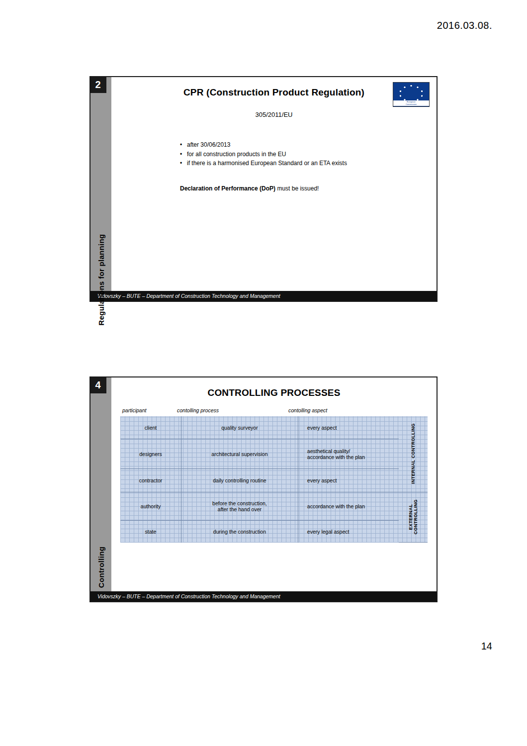2016.03.08.
2
Regulations for planning
European
Commission
CPR (Construction Product Regulation)
305/2011/EU
after 30/06/2013
for all construction products in the EU
if there is a harmonised European Standard or an ETA exists
Declaration of Performance (DoP) must be issued!
Vidovszky – BUTE – Department of Construction Technology and Management
4
Controlling
CONTROLLING PROCESSES
participant
contolling process
contolling aspect
| client | quality surveyor | every aspect | INTERNAL CONTROLLING |
| designers | architectural supervision | aesthetical quality/ accordance with the plan |
| contractor | daily controlling routine | every aspect |
| authority | before the construction, after the hand over | accordance with the plan | EXTERNAL CONTROLLING |
| state | during the construction | every legal aspect |
Vidovszky – BUTE – Department of Construction Technology and Management
14